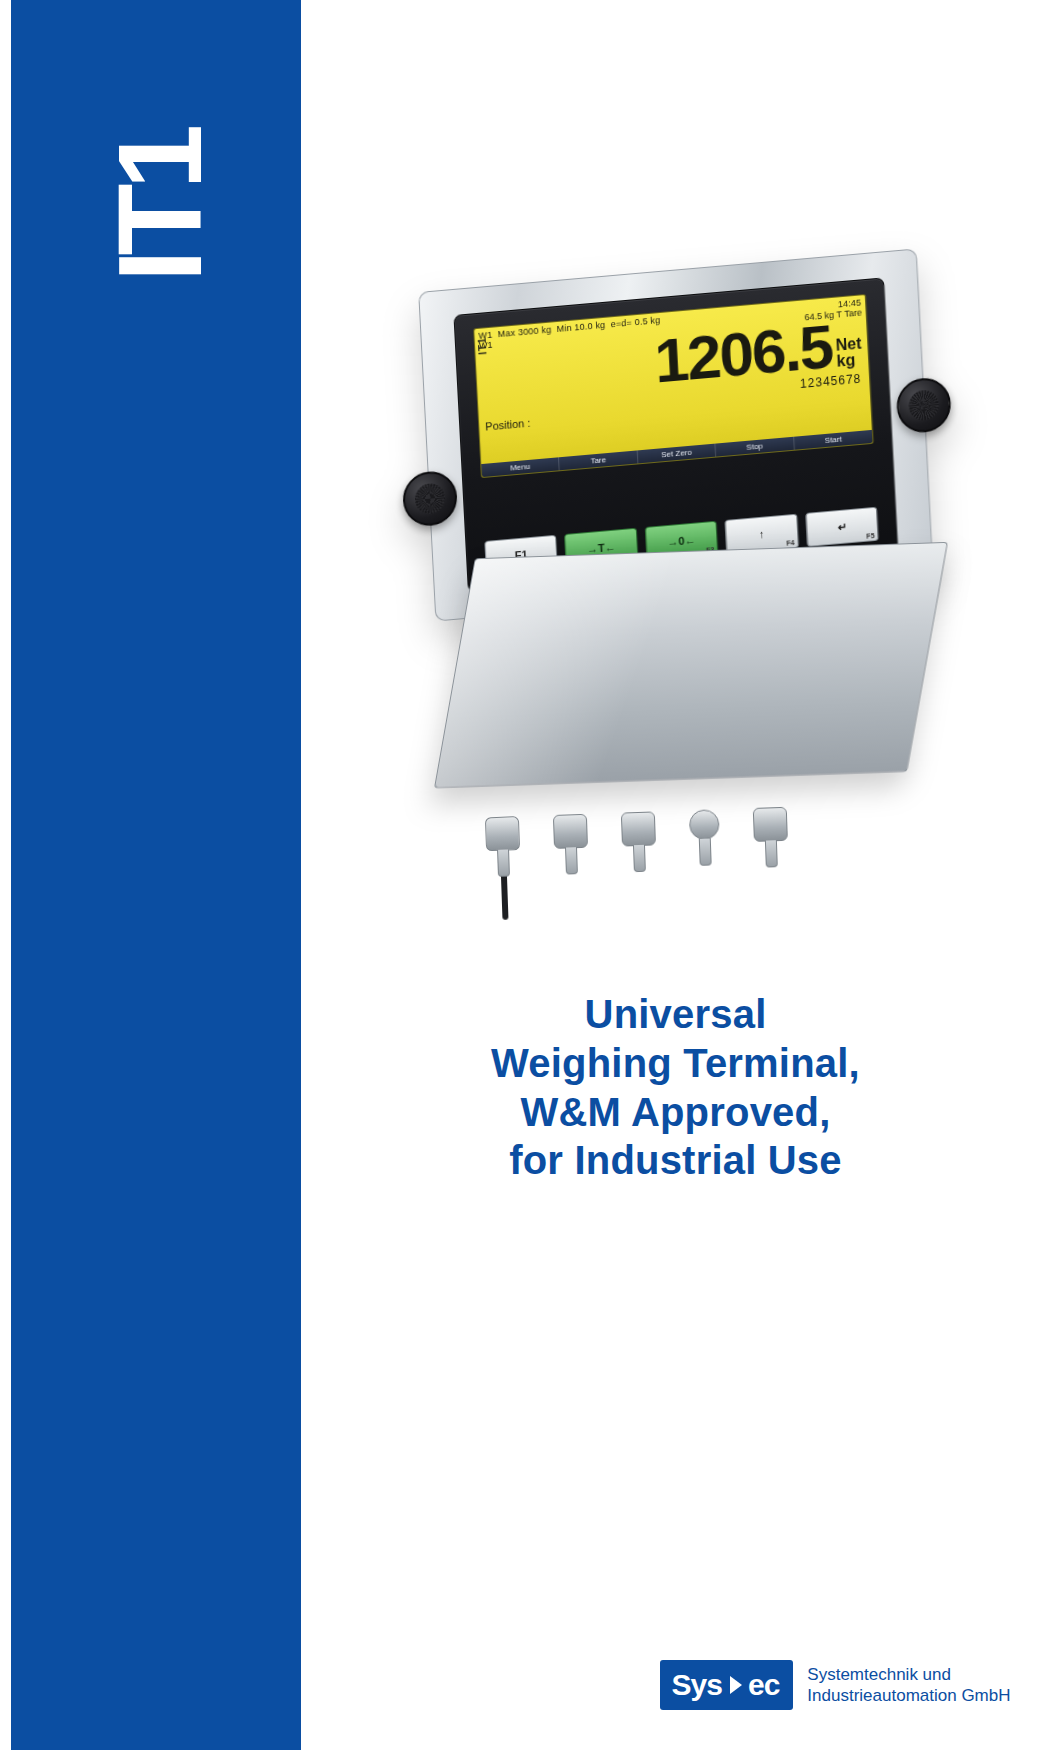IT1
IT1
W1 Max 3000 kg Min 10.0 kg e=d= 0.5 kg 14:45
W1 64.5 kg T Tare
1206.5
Net kg
12345678
Position :
Menu
Tare
Set Zero
Stop
Start
F1 ⏻
→T← F2
→0← F3
↑ F4
↵ F5
Universal
Weighing Terminal,
W&M Approved,
for Industrial Use
Sys ec
Systemtechnik und
Industrieautomation GmbH